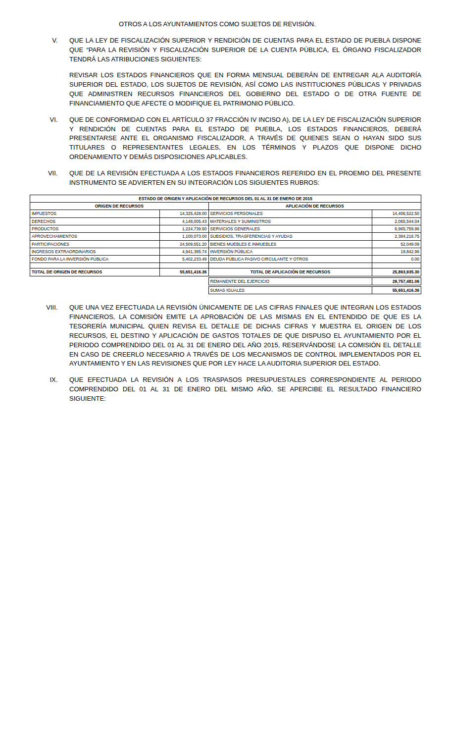OTROS A LOS AYUNTAMIENTOS COMO SUJETOS DE REVISIÓN.
QUE LA LEY DE FISCALIZACIÓN SUPERIOR Y RENDICIÓN DE CUENTAS PARA EL ESTADO DE PUEBLA DISPONE QUE “PARA LA REVISIÓN Y FISCALIZACIÓN SUPERIOR DE LA CUENTA PÚBLICA, EL ÓRGANO FISCALIZADOR TENDRÁ LAS ATRIBUCIONES SIGUIENTES:
REVISAR LOS ESTADOS FINANCIEROS QUE EN FORMA MENSUAL DEBERÁN DE ENTREGAR ALA AUDITORÍA SUPERIOR DEL ESTADO, LOS SUJETOS DE REVISIÓN, ASÍ COMO LAS INSTITUCIONES PÚBLICAS Y PRIVADAS QUE ADMINISTREN RECURSOS FINANCIEROS DEL GOBIERNO DEL ESTADO O DE OTRA FUENTE DE FINANCIAMIENTO QUE AFECTE O MODIFIQUE EL PATRIMONIO PÚBLICO.
QUE DE CONFORMIDAD CON EL ARTÍCULO 37 FRACCIÓN IV INCISO A), DE LA LEY DE FISCALIZACIÓN SUPERIOR Y RENDICIÓN DE CUENTAS PARA EL ESTADO DE PUEBLA, LOS ESTADOS FINANCIEROS, DEBERÁ PRESENTARSE ANTE EL ORGANISMO FISCALIZADOR, A TRAVÉS DE QUIENES SEAN O HAYAN SIDO SUS TITULARES O REPRESENTANTES LEGALES, EN LOS TÉRMINOS Y PLAZOS QUE DISPONE DICHO ORDENAMIENTO Y DEMÁS DISPOSICIONES APLICABLES.
QUE DE LA REVISIÓN EFECTUADA A LOS ESTADOS FINANCIEROS REFERIDO EN EL PROEMIO DEL PRESENTE INSTRUMENTO SE ADVIERTEN EN SU INTEGRACIÓN LOS SIGUIENTES RUBROS:
| ESTADO DE ORIGEN Y APLICACIÓN DE RECURSOS DEL 01 AL 31 DE ENERO DE 2015 |
| ORIGEN DE RECURSOS | APLICACIÓN DE RECURSOS |
| IMPUESTOS | 14,325,428.00 | SERVICIOS PERSONALES | 14,406,522.50 |
| DERECHOS | 4,148,005.43 | MATERIALES Y SUMINISTROS | 2,065,544.04 |
| PRODUCTOS | 1,224,739.50 | SERVICIOS GENERALES | 6,965,759.96 |
| APROVECHAMIENTOS | 1,100,073.00 | SUBSIDIOS, TRASFERENCIAS Y AYUDAS | 2,384,216.75 |
| PARTICIPACIONES | 24,509,551.20 | BIENES MUEBLES E INMUEBLES | 52,049.09 |
| INGRESOS EXTRAORDINARIOS | 4,941,385.74 | INVERSIÓN PÚBLICA | 19,842.96 |
| FONDO PARA LA INVERSIÓN PÚBLICA | 5,402,233.49 | DEUDA PÚBLICA PASIVO CIRCULANTE Y OTROS | 0.00 |
| TOTAL DE ORIGEN DE RECURSOS | 55,651,416.36 | TOTAL DE APLICACIÓN DE RECURSOS | 25,893,935.30 |
| | | REMANENTE DEL EJERCICIO | 29,757,481.06 |
| | | SUMAS IGUALES | 55,651,416.36 |
QUE UNA VEZ EFECTUADA LA REVISIÓN ÚNICAMENTE DE LAS CIFRAS FINALES QUE INTEGRAN LOS ESTADOS FINANCIEROS, LA COMISIÓN EMITE LA APROBACIÓN DE LAS MISMAS EN EL ENTENDIDO DE QUE ES LA TESORERÍA MUNICIPAL QUIEN REVISA EL DETALLE DE DICHAS CIFRAS Y MUESTRA EL ORIGEN DE LOS RECURSOS, EL DESTINO Y APLICACIÓN DE GASTOS TOTALES DE QUE DISPUSO EL AYUNTAMIENTO POR EL PERIODO COMPRENDIDO DEL 01 AL 31 DE ENERO DEL AÑO 2015, RESERVÁNDOSE LA COMISIÓN EL DETALLE EN CASO DE CREERLO NECESARIO A TRAVÉS DE LOS MECANISMOS DE CONTROL IMPLEMENTADOS POR EL AYUNTAMIENTO Y EN LAS REVISIONES QUE POR LEY HACE LA AUDITORIA SUPERIOR DEL ESTADO.
QUE EFECTUADA LA REVISIÓN A LOS TRASPASOS PRESUPUESTALES CORRESPONDIENTE AL PERIODO COMPRENDIDO DEL 01 AL 31 DE ENERO DEL MISMO AÑO, SE APERCIBE EL RESULTADO FINANCIERO SIGUIENTE: